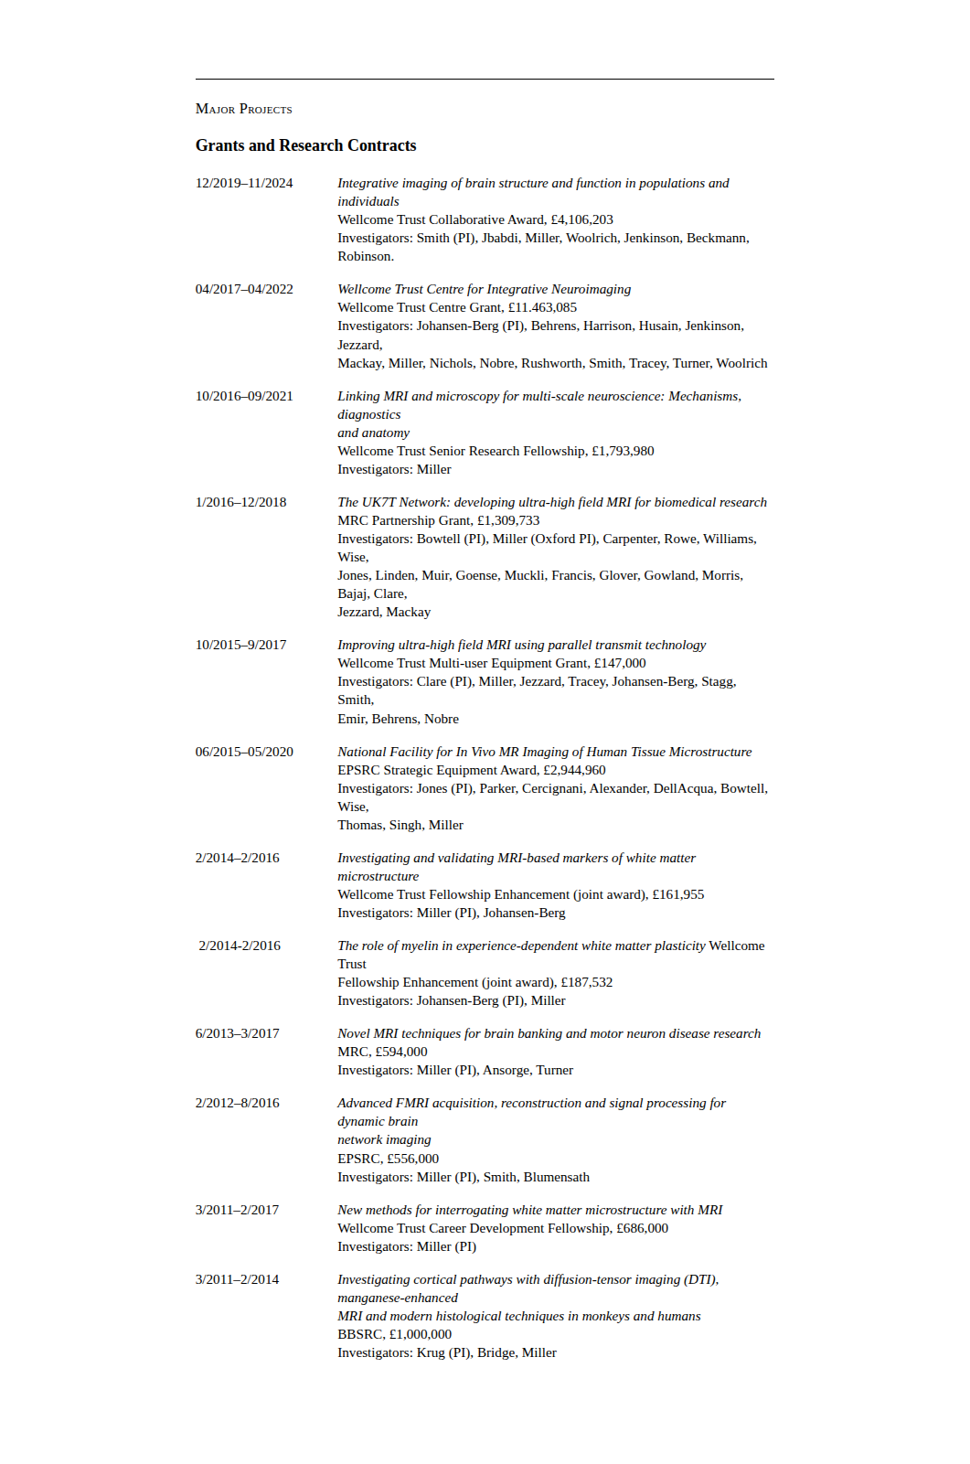Major Projects
Grants and Research Contracts
| 12/2019–11/2024 | Integrative imaging of brain structure and function in populations and individuals Wellcome Trust Collaborative Award, £4,106,203 Investigators: Smith (PI), Jbabdi, Miller, Woolrich, Jenkinson, Beckmann, Robinson. |
| 04/2017–04/2022 | Wellcome Trust Centre for Integrative Neuroimaging Wellcome Trust Centre Grant, £11.463,085 Investigators: Johansen-Berg (PI), Behrens, Harrison, Husain, Jenkinson, Jezzard, Mackay, Miller, Nichols, Nobre, Rushworth, Smith, Tracey, Turner, Woolrich |
| 10/2016–09/2021 | Linking MRI and microscopy for multi-scale neuroscience: Mechanisms, diagnostics and anatomy Wellcome Trust Senior Research Fellowship, £1,793,980 Investigators: Miller |
| 1/2016–12/2018 | The UK7T Network: developing ultra-high field MRI for biomedical research MRC Partnership Grant, £1,309,733 Investigators: Bowtell (PI), Miller (Oxford PI), Carpenter, Rowe, Williams, Wise, Jones, Linden, Muir, Goense, Muckli, Francis, Glover, Gowland, Morris, Bajaj, Clare, Jezzard, Mackay |
| 10/2015–9/2017 | Improving ultra-high field MRI using parallel transmit technology Wellcome Trust Multi-user Equipment Grant, £147,000 Investigators: Clare (PI), Miller, Jezzard, Tracey, Johansen-Berg, Stagg, Smith, Emir, Behrens, Nobre |
| 06/2015–05/2020 | National Facility for In Vivo MR Imaging of Human Tissue Microstructure EPSRC Strategic Equipment Award, £2,944,960 Investigators: Jones (PI), Parker, Cercignani, Alexander, DellAcqua, Bowtell, Wise, Thomas, Singh, Miller |
| 2/2014–2/2016 | Investigating and validating MRI-based markers of white matter microstructure Wellcome Trust Fellowship Enhancement (joint award), £161,955 Investigators: Miller (PI), Johansen-Berg |
| 2/2014-2/2016 | The role of myelin in experience-dependent white matter plasticity Wellcome Trust Fellowship Enhancement (joint award), £187,532 Investigators: Johansen-Berg (PI), Miller |
| 6/2013–3/2017 | Novel MRI techniques for brain banking and motor neuron disease research MRC, £594,000 Investigators: Miller (PI), Ansorge, Turner |
| 2/2012–8/2016 | Advanced FMRI acquisition, reconstruction and signal processing for dynamic brain network imaging EPSRC, £556,000 Investigators: Miller (PI), Smith, Blumensath |
| 3/2011–2/2017 | New methods for interrogating white matter microstructure with MRI Wellcome Trust Career Development Fellowship, £686,000 Investigators: Miller (PI) |
| 3/2011–2/2014 | Investigating cortical pathways with diffusion-tensor imaging (DTI), manganese-enhanced MRI and modern histological techniques in monkeys and humans BBSRC, £1,000,000 Investigators: Krug (PI), Bridge, Miller |